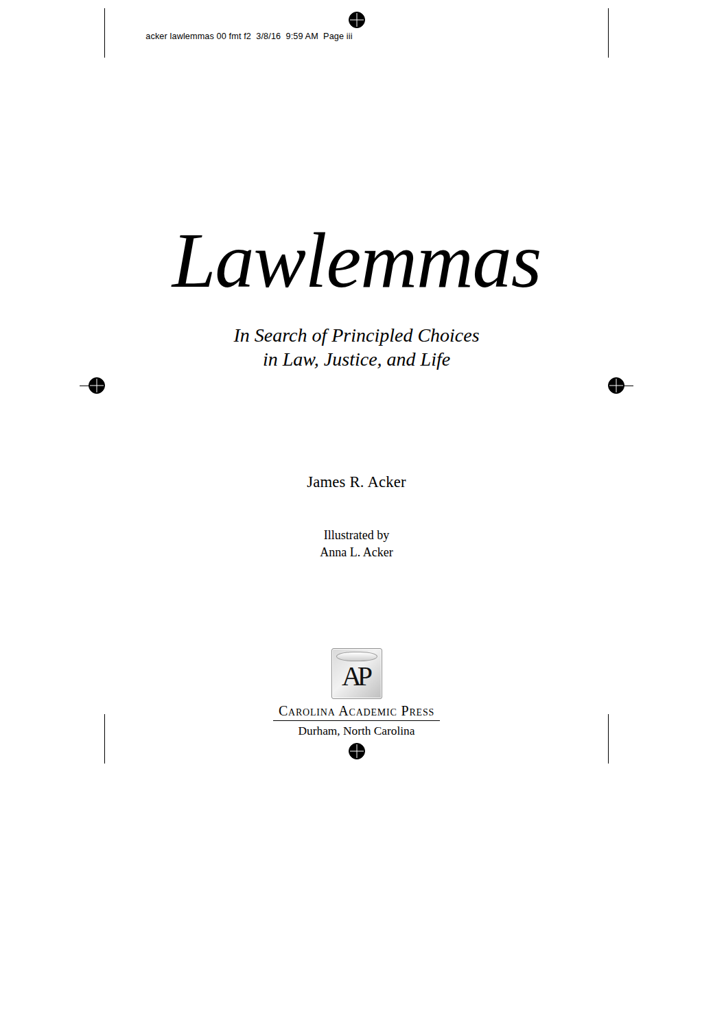acker lawlemmas 00 fmt f2 3/8/16 9:59 AM Page iii
Lawlemmas
In Search of Principled Choices
in Law, Justice, and Life
James R. Acker
Illustrated by
Anna L. Acker
AP
Carolina Academic Press
Durham, North Carolina